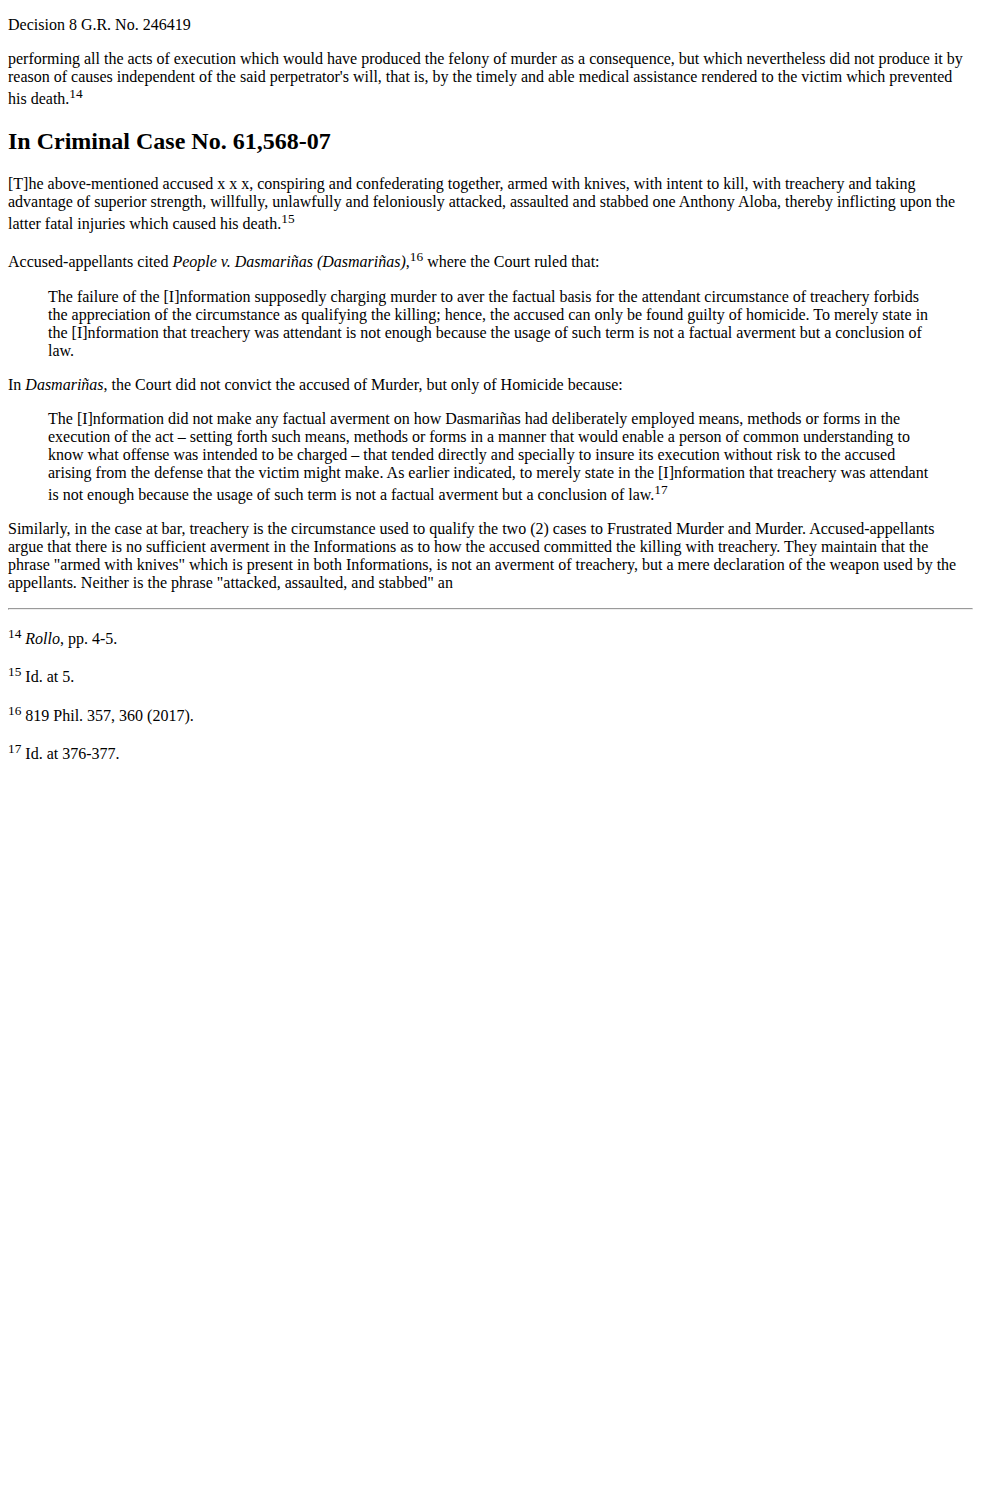Decision 8 G.R. No. 246419
performing all the acts of execution which would have produced the felony of murder as a consequence, but which nevertheless did not produce it by reason of causes independent of the said perpetrator's will, that is, by the timely and able medical assistance rendered to the victim which prevented his death.14
In Criminal Case No. 61,568-07
[T]he above-mentioned accused x x x, conspiring and confederating together, armed with knives, with intent to kill, with treachery and taking advantage of superior strength, willfully, unlawfully and feloniously attacked, assaulted and stabbed one Anthony Aloba, thereby inflicting upon the latter fatal injuries which caused his death.15
Accused-appellants cited People v. Dasmariñas (Dasmariñas),16 where the Court ruled that:
The failure of the [I]nformation supposedly charging murder to aver the factual basis for the attendant circumstance of treachery forbids the appreciation of the circumstance as qualifying the killing; hence, the accused can only be found guilty of homicide. To merely state in the [I]nformation that treachery was attendant is not enough because the usage of such term is not a factual averment but a conclusion of law.
In Dasmariñas, the Court did not convict the accused of Murder, but only of Homicide because:
The [I]nformation did not make any factual averment on how Dasmariñas had deliberately employed means, methods or forms in the execution of the act – setting forth such means, methods or forms in a manner that would enable a person of common understanding to know what offense was intended to be charged – that tended directly and specially to insure its execution without risk to the accused arising from the defense that the victim might make. As earlier indicated, to merely state in the [I]nformation that treachery was attendant is not enough because the usage of such term is not a factual averment but a conclusion of law.17
Similarly, in the case at bar, treachery is the circumstance used to qualify the two (2) cases to Frustrated Murder and Murder. Accused-appellants argue that there is no sufficient averment in the Informations as to how the accused committed the killing with treachery. They maintain that the phrase "armed with knives" which is present in both Informations, is not an averment of treachery, but a mere declaration of the weapon used by the appellants. Neither is the phrase "attacked, assaulted, and stabbed" an
14 Rollo, pp. 4-5.
15 Id. at 5.
16 819 Phil. 357, 360 (2017).
17 Id. at 376-377.